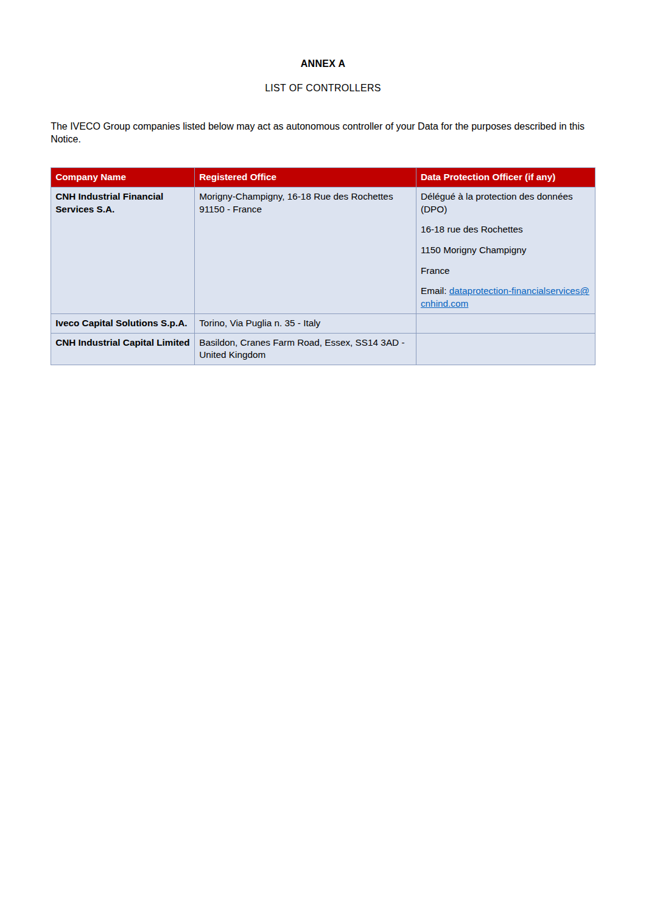ANNEX A
LIST OF CONTROLLERS
The IVECO Group companies listed below may act as autonomous controller of your Data for the purposes described in this Notice.
| Company Name | Registered Office | Data Protection Officer (if any) |
| --- | --- | --- |
| CNH Industrial Financial Services S.A. | Morigny-Champigny, 16-18 Rue des Rochettes 91150 - France | Délégué à la protection des données (DPO) 16-18 rue des Rochettes 1150 Morigny Champigny France Email: dataprotection-financialservices@cnhind.com |
| Iveco Capital Solutions S.p.A. | Torino, Via Puglia n. 35 - Italy | |
| CNH Industrial Capital Limited | Basildon, Cranes Farm Road, Essex, SS14 3AD - United Kingdom | |